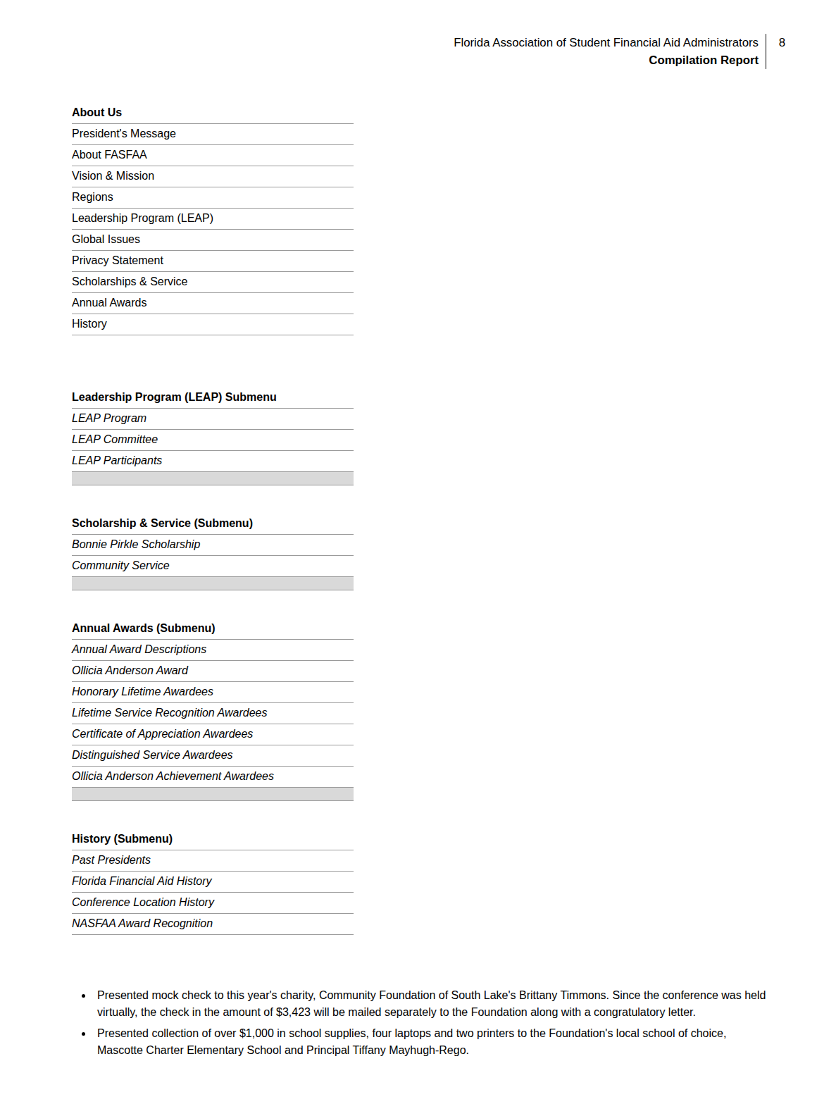Florida Association of Student Financial Aid Administrators
Compilation Report
8
About Us
President's Message
About FASFAA
Vision & Mission
Regions
Leadership Program (LEAP)
Global Issues
Privacy Statement
Scholarships & Service
Annual Awards
History
Leadership Program (LEAP) Submenu
LEAP Program
LEAP Committee
LEAP Participants
Scholarship & Service (Submenu)
Bonnie Pirkle Scholarship
Community Service
Annual Awards (Submenu)
Annual Award Descriptions
Ollicia Anderson Award
Honorary Lifetime Awardees
Lifetime Service Recognition Awardees
Certificate of Appreciation Awardees
Distinguished Service Awardees
Ollicia Anderson Achievement Awardees
History (Submenu)
Past Presidents
Florida Financial Aid History
Conference Location History
NASFAA Award Recognition
Presented mock check to this year's charity, Community Foundation of South Lake's Brittany Timmons. Since the conference was held virtually, the check in the amount of $3,423 will be mailed separately to the Foundation along with a congratulatory letter.
Presented collection of over $1,000 in school supplies, four laptops and two printers to the Foundation's local school of choice, Mascotte Charter Elementary School and Principal Tiffany Mayhugh-Rego.